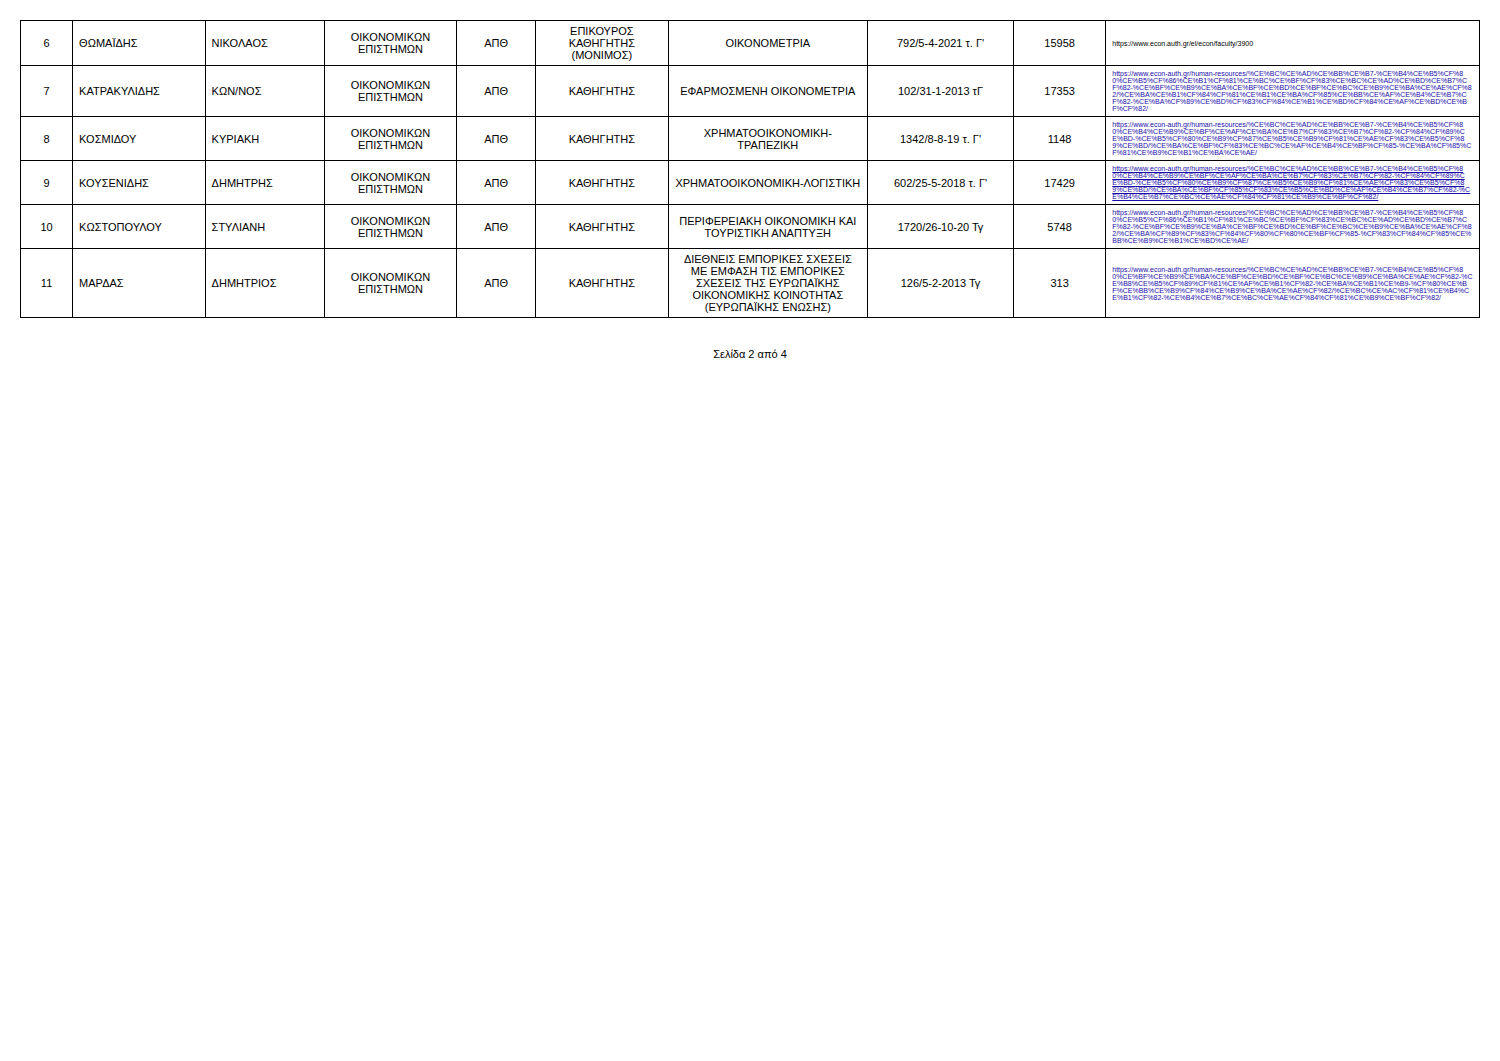| 6 | ΘΩΜΑΪΔΗΣ | ΝΙΚΟΛΑΟΣ | ΟΙΚΟΝΟΜΙΚΩΝ ΕΠΙΣΤΗΜΩΝ | ΑΠΘ | ΕΠΙΚΟΥΡΟΣ ΚΑΘΗΓΗΤΗΣ (ΜΟΝΙΜΟΣ) | ΟΙΚΟΝΟΜΕΤΡΙΑ | 792/5-4-2021 τ. Γ' | 15958 | https://www.econ.auth.gr/el/econ/faculty/3900 |
| 7 | ΚΑΤΡΑΚΥΛΙΔΗΣ | ΚΩΝ/ΝΟΣ | ΟΙΚΟΝΟΜΙΚΩΝ ΕΠΙΣΤΗΜΩΝ | ΑΠΘ | ΚΑΘΗΓΗΤΗΣ | ΕΦΑΡΜΟΣΜΕΝΗ ΟΙΚΟΝΟΜΕΤΡΙΑ | 102/31-1-2013 τΓ | 17353 | https://www.econ-auth.gr/human-resources/%CE%BC%CE%AD%CE%BB%CE%B7-%CE%B4%CE%B5%CF%80%CE%B5%CF%86%CE%B1%CF%81%CE%BC%CE%BF%CF%83%CE%BC%CE%AD%CE%BD%CE%B7%CF%82-%CE%BF%CE%B9%CE%BA%CE%BF%CE%BD%CE%BF%CE%BC%CE%B9%CE%BA%CE%AE%CF%82/%CE%BA%CE%B1%CF%84%CF%81%CE%B1%CE%BA%CF%85%CE%BB%CE%AF%CE%B4%CE%B7%CF%82-%CE%BA%CF%89%CE%BD%CF%83%CF%84%CE%B1%CE%BD%CF%84%CE%AF%CE%BD%CE%BF%CF%82/ |
| 8 | ΚΟΣΜΙΔΟΥ | ΚΥΡΙΑΚΗ | ΟΙΚΟΝΟΜΙΚΩΝ ΕΠΙΣΤΗΜΩΝ | ΑΠΘ | ΚΑΘΗΓΗΤΗΣ | ΧΡΗΜΑΤΟΟΙΚΟΝΟΜΙΚΗ-ΤΡΑΠΕΖΙΚΗ | 1342/8-8-19 τ. Γ' | 1148 | https://www.econ-auth.gr/human-resources/%CE%BC%CE%AD%CE%BB%CE%B7-%CE%B4%CE%B5%CF%80%CE%B4%CE%B9%CE%BF%CE%AF%CE%BA%CE%B7%CF%83%CE%B7%CF%82-%CF%84%CF%89%CE%BD-%CE%B5%CF%80%CE%B9%CF%87%CE%B5%CE%B9%CF%81%CE%AE%CF%83%CE%B5%CF%89%CE%BD/%CE%BA%CE%BF%CF%83%CE%BC%CE%AF%CE%B4%CE%BF%CF%85-%CE%BA%CF%85%CF%81%CE%B9%CE%B1%CE%BA%CE%AE/ |
| 9 | ΚΟΥΣΕΝΙΔΗΣ | ΔΗΜΗΤΡΗΣ | ΟΙΚΟΝΟΜΙΚΩΝ ΕΠΙΣΤΗΜΩΝ | ΑΠΘ | ΚΑΘΗΓΗΤΗΣ | ΧΡΗΜΑΤΟΟΙΚΟΝΟΜΙΚΗ-ΛΟΓΙΣΤΙΚΗ | 602/25-5-2018 τ. Γ' | 17429 | https://www.econ-auth.gr/human-resources/%CE%BC%CE%AD%CE%BB%CE%B7-%CE%B4%CE%B5%CF%80%CE%B4%CE%B9%CE%BF%CE%AF%CE%BA%CE%B7%CF%83%CE%B7%CF%82-%CF%84%CF%89%CE%BD-%CE%B5%CF%80%CE%B9%CF%87%CE%B5%CE%B9%CF%81%CE%AE%CF%83%CE%B5%CF%89%CE%BD/%CE%BA%CE%BF%CF%85%CF%83%CE%B5%CE%BD%CE%AF%CE%B4%CE%B7%CF%82-%CE%B4%CE%B7%CE%BC%CE%AE%CF%84%CF%81%CE%B9%CE%BF%CF%82/ |
| 10 | ΚΩΣΤΟΠΟΥΛΟΥ | ΣΤΥΛΙΑΝΗ | ΟΙΚΟΝΟΜΙΚΩΝ ΕΠΙΣΤΗΜΩΝ | ΑΠΘ | ΚΑΘΗΓΗΤΗΣ | ΠΕΡΙΦΕΡΕΙΑΚΗ ΟΙΚΟΝΟΜΙΚΗ ΚΑΙ ΤΟΥΡΙΣΤΙΚΗ ΑΝΑΠΤΥΞΗ | 1720/26-10-20 Τγ | 5748 | https://www.econ-auth.gr/human-resources/%CE%BC%CE%AD%CE%BB%CE%B7-%CE%B4%CE%B5%CF%80%CE%B5%CF%86%CE%B1%CF%81%CE%BC%CE%BF%CF%83%CE%BC%CE%AD%CE%BD%CE%B7%CF%82-%CE%BF%CE%B9%CE%BA%CE%BF%CE%BD%CE%BF%CE%BC%CE%B9%CE%BA%CE%AE%CF%82/%CE%BA%CF%89%CF%83%CF%84%CF%80%CF%80%CE%BF%CF%85-%CF%83%CF%84%CF%85%CE%BB%CE%B9%CE%B1%CE%BD%CE%AE/ |
| 11 | ΜΑΡΔΑΣ | ΔΗΜΗΤΡΙΟΣ | ΟΙΚΟΝΟΜΙΚΩΝ ΕΠΙΣΤΗΜΩΝ | ΑΠΘ | ΚΑΘΗΓΗΤΗΣ | ΔΙΕΘΝΕΙΣ ΕΜΠΟΡΙΚΕΣ ΣΧΕΣΕΙΣ ΜΕ ΕΜΦΑΣΗ ΤΙΣ ΕΜΠΟΡΙΚΕΣ ΣΧΕΣΕΙΣ ΤΗΣ ΕΥΡΩΠΑΪΚΗΣ ΟΙΚΟΝΟΜΙΚΗΣ ΚΟΙΝΟΤΗΤΑΣ (ΕΥΡΩΠΑΪΚΗΣ ΕΝΩΣΗΣ) | 126/5-2-2013 Τγ | 313 | https://www.econ-auth.gr/human-resources/%CE%BC%CE%AD%CE%BB%CE%B7-%CE%B4%CE%B5%CF%80%CE%BF%CE%B9%CE%BA%CE%BF%CE%BD%CE%BF%CE%BC%CE%B9%CE%BA%CE%AE%CF%82-%CE%B8%CE%B5%CF%89%CF%81%CE%AF%CE%B1%CF%82-%CE%BA%CE%B1%CE%B9-%CF%80%CE%BF%CE%BB%CE%B9%CF%84%CE%B9%CE%BA%CE%AE%CF%82/%CE%BC%CE%AC%CF%81%CE%B4%CE%B1%CF%82-%CE%B4%CE%B7%CE%BC%CE%AE%CF%84%CF%81%CE%B9%CE%BF%CF%82/ |
Σελίδα 2 από 4